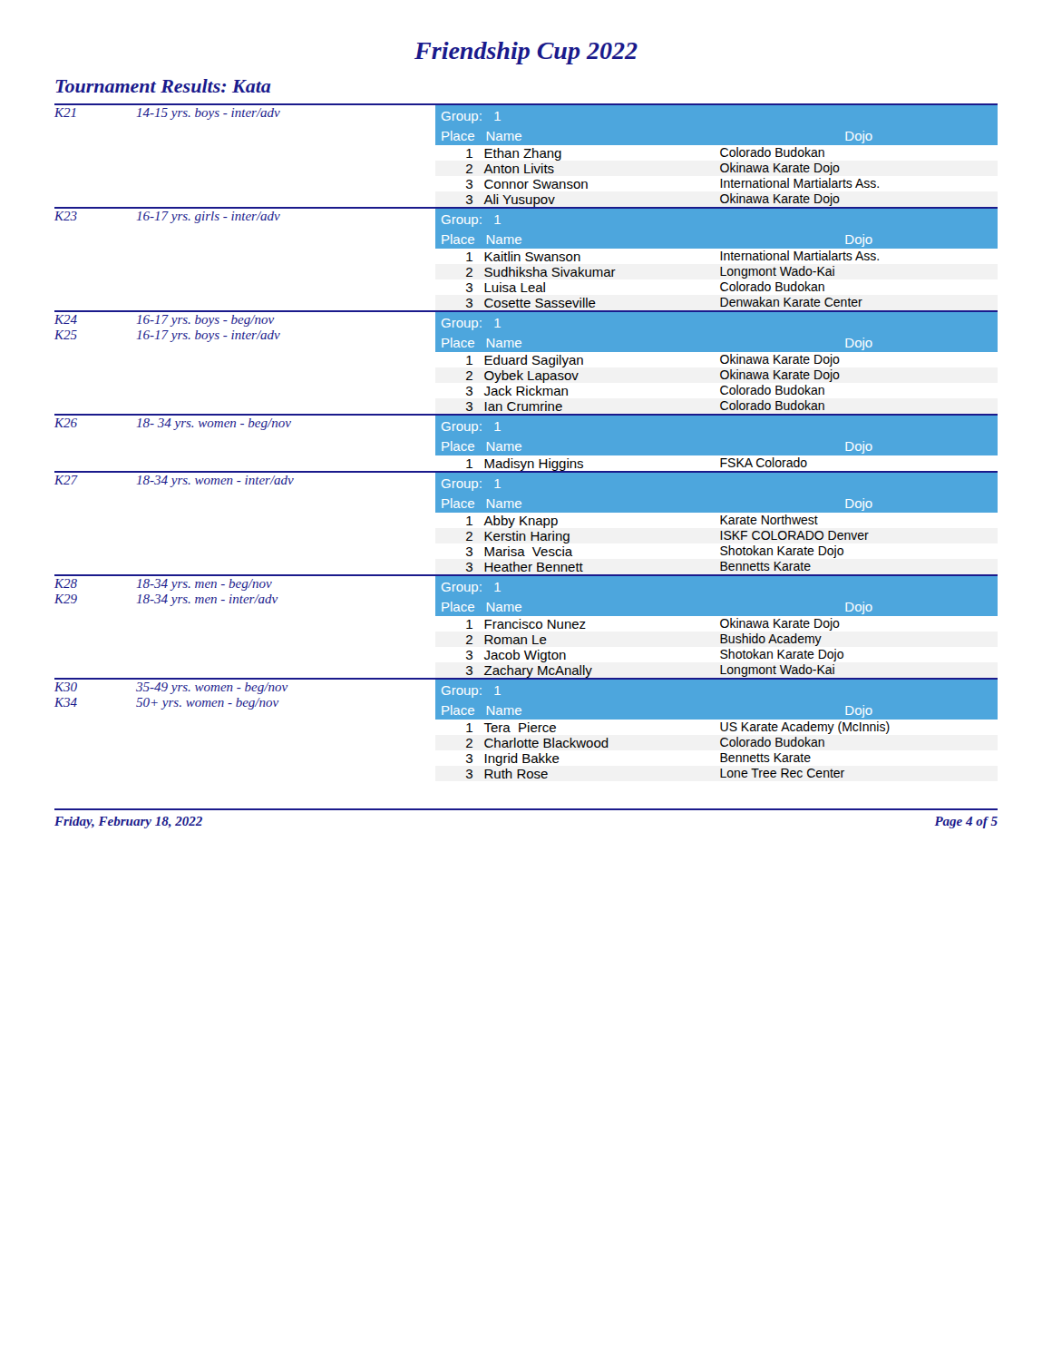Friendship Cup 2022
Tournament Results: Kata
| K21 | 14-15 yrs. boys - inter/adv | / Group: 1 / / Place / Name / Dojo / / 1 / Ethan Zhang / Colorado Budokan / / 2 / Anton Livits / Okinawa Karate Dojo / / 3 / Connor Swanson / International Martialarts Ass. / / 3 / Ali Yusupov / Okinawa Karate Dojo / |
| K23 | 16-17 yrs. girls - inter/adv | / Group: 1 / / Place / Name / Dojo / / 1 / Kaitlin Swanson / International Martialarts Ass. / / 2 / Sudhiksha Sivakumar / Longmont Wado-Kai / / 3 / Luisa Leal / Colorado Budokan / / 3 / Cosette Sasseville / Denwakan Karate Center / |
| K24 K25 | 16-17 yrs. boys - beg/nov 16-17 yrs. boys - inter/adv | / Group: 1 / / Place / Name / Dojo / / 1 / Eduard Sagilyan / Okinawa Karate Dojo / / 2 / Oybek Lapasov / Okinawa Karate Dojo / / 3 / Jack Rickman / Colorado Budokan / / 3 / Ian Crumrine / Colorado Budokan / |
| K26 | 18- 34 yrs. women - beg/nov | / Group: 1 / / Place / Name / Dojo / / 1 / Madisyn Higgins / FSKA Colorado / |
| K27 | 18-34 yrs. women - inter/adv | / Group: 1 / / Place / Name / Dojo / / 1 / Abby Knapp / Karate Northwest / / 2 / Kerstin Haring / ISKF COLORADO Denver / / 3 / Marisa Vescia / Shotokan Karate Dojo / / 3 / Heather Bennett / Bennetts Karate / |
| K28 K29 | 18-34 yrs. men - beg/nov 18-34 yrs. men - inter/adv | / Group: 1 / / Place / Name / Dojo / / 1 / Francisco Nunez / Okinawa Karate Dojo / / 2 / Roman Le / Bushido Academy / / 3 / Jacob Wigton / Shotokan Karate Dojo / / 3 / Zachary McAnally / Longmont Wado-Kai / |
| K30 K34 | 35-49 yrs. women - beg/nov 50+ yrs. women - beg/nov | / Group: 1 / / Place / Name / Dojo / / 1 / Tera Pierce / US Karate Academy (McInnis) / / 2 / Charlotte Blackwood / Colorado Budokan / / 3 / Ingrid Bakke / Bennetts Karate / / 3 / Ruth Rose / Lone Tree Rec Center / |
Friday, February 18, 2022 Page 4 of 5